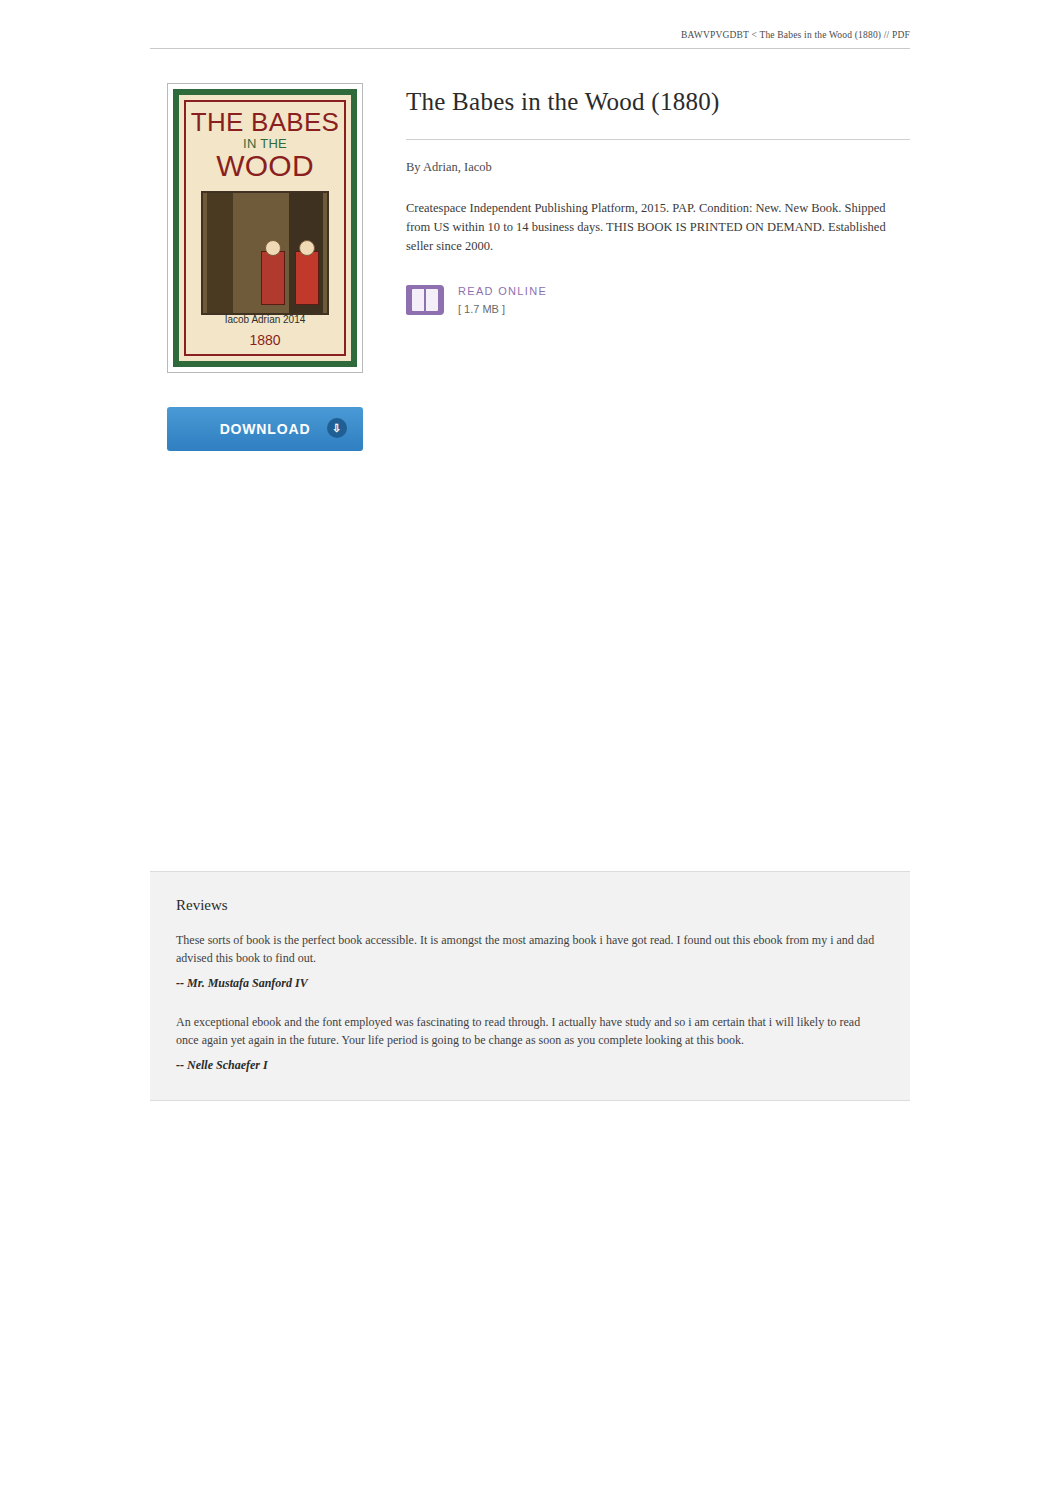BAWVPVGDBT < The Babes in the Wood (1880) // PDF
THE BABES IN THE WOOD
Iacob Adrian 2014
1880
DOWNLOAD ⇩
The Babes in the Wood (1880)
By Adrian, Iacob
Createspace Independent Publishing Platform, 2015. PAP. Condition: New. New Book. Shipped from US within 10 to 14 business days. THIS BOOK IS PRINTED ON DEMAND. Established seller since 2000.
Read Online
[ 1.7 MB ]
Reviews
These sorts of book is the perfect book accessible. It is amongst the most amazing book i have got read. I found out this ebook from my i and dad advised this book to find out.
-- Mr. Mustafa Sanford IV
An exceptional ebook and the font employed was fascinating to read through. I actually have study and so i am certain that i will likely to read once again yet again in the future. Your life period is going to be change as soon as you complete looking at this book.
-- Nelle Schaefer I